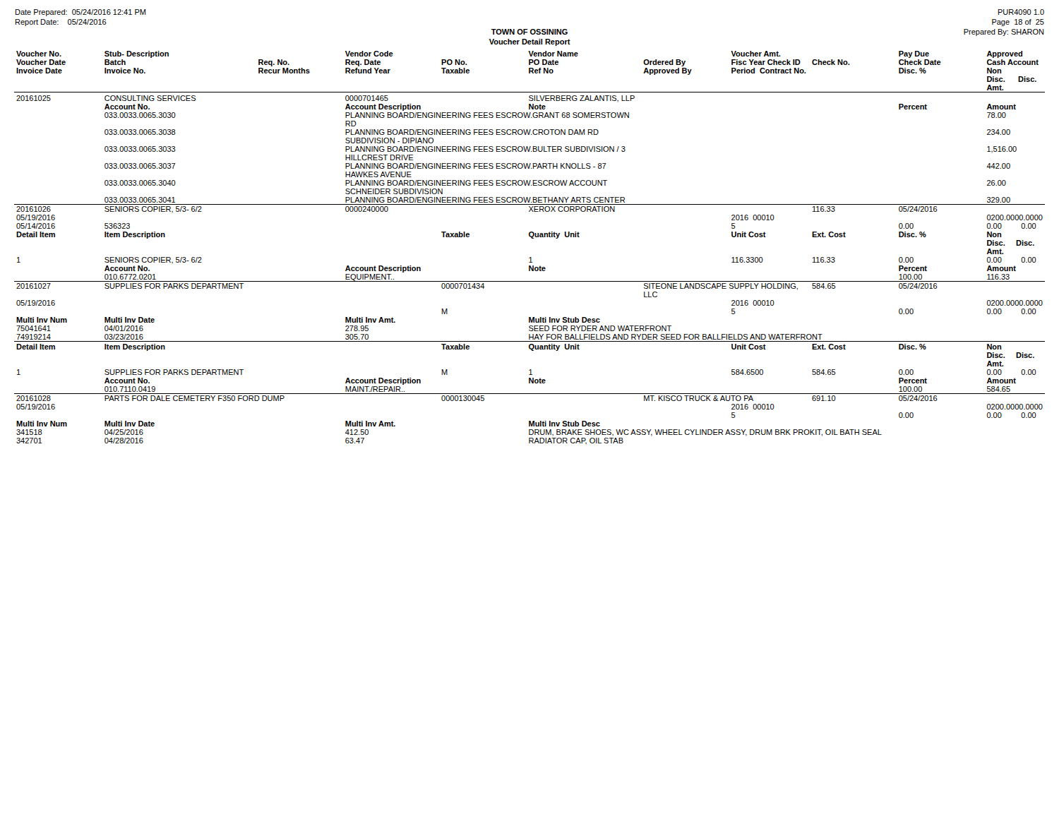| Date Prepared: 05/24/2016 12:41 PM | | PUR4090 1.0 |
| Report Date: 05/24/2016 | | Page 18 of 25 |
| | TOWN OF OSSINING | Prepared By: SHARON |
| Voucher Detail Report |
| Voucher No. | Stub- Description | | Vendor Code | | Vendor Name | | Voucher Amt. | | Pay Due | Approved |
| --- | --- | --- | --- | --- | --- | --- | --- | --- | --- | --- |
| Voucher Date | Batch | Req. No. | Req. Date | PO No. | PO Date | Ordered By | Fisc Year Check ID | Check No. | Check Date | Cash Account |
| Invoice Date | Invoice No. | Recur Months | Refund Year | Taxable | Ref No | Approved By | Period Contract No. | | Disc. % | Non Disc. Disc. Amt. |
| 20161025 | CONSULTING SERVICES | 0000701465 | SILVERBERG ZALANTIS, LLP | | | |
| | Account No. | Account Description | Note | | Percent | Amount |
| | 033.0033.0065.3030 | PLANNING BOARD/ENGINEERING FEES ESCROW.GRANT 68 SOMERSTOWN RD | | | | 78.00 |
| | 033.0033.0065.3038 | PLANNING BOARD/ENGINEERING FEES ESCROW.CROTON DAM RD SUBDIVISION - DIPIANO | | | | 234.00 |
| | 033.0033.0065.3033 | PLANNING BOARD/ENGINEERING FEES ESCROW.BULTER SUBDIVISION / 3 HILLCREST DRIVE | | | | 1,516.00 |
| | 033.0033.0065.3037 | PLANNING BOARD/ENGINEERING FEES ESCROW.PARTH KNOLLS - 87 HAWKES AVENUE | | | | 442.00 |
| | 033.0033.0065.3040 | PLANNING BOARD/ENGINEERING FEES ESCROW.ESCROW ACCOUNT SCHNEIDER SUBDIVISION | | | | 26.00 |
| | 033.0033.0065.3041 | PLANNING BOARD/ENGINEERING FEES ESCROW.BETHANY ARTS CENTER | | | | 329.00 |
| 20161026 | SENIORS COPIER, 5/3- 6/2 | 0000240000 | XEROX CORPORATION | | 116.33 | 05/24/2016 | |
| 05/19/2016 | | 2016 00010 | | | 0200.0000.0000 |
| 05/14/2016 | 536323 | | 5 | | 0.00 | 0.00 0.00 |
| Detail Item | Item Description | Taxable | Quantity Unit | Unit Cost | Ext. Cost | Disc. % | Non Disc. Disc. Amt. |
| 1 | SENIORS COPIER, 5/3- 6/2 | | 1 | 116.3300 | 116.33 | 0.00 | 0.00 0.00 |
| | Account No. | Account Description | Note | | Percent | Amount |
| | 010.6772.0201 | EQUIPMENT.. | | | 100.00 | 116.33 |
| 20161027 | SUPPLIES FOR PARKS DEPARTMENT | 0000701434 | SITEONE LANDSCAPE SUPPLY HOLDING, LLC | 584.65 | 05/24/2016 | |
| 05/19/2016 | | 2016 00010 | | | 0200.0000.0000 |
| | | M | | 5 | | 0.00 | 0.00 0.00 |
| Multi Inv Num | Multi Inv Date | Multi Inv Amt. | Multi Inv Stub Desc |
| 75041641 | 04/01/2016 | 278.95 | SEED FOR RYDER AND WATERFRONT |
| 74919214 | 03/23/2016 | 305.70 | HAY FOR BALLFIELDS AND RYDER SEED FOR BALLFIELDS AND WATERFRONT |
| Detail Item | Item Description | Taxable | Quantity Unit | Unit Cost | Ext. Cost | Disc. % | Non Disc. Disc. Amt. |
| 1 | SUPPLIES FOR PARKS DEPARTMENT | M | 1 | 584.6500 | 584.65 | 0.00 | 0.00 0.00 |
| | Account No. | Account Description | Note | | Percent | Amount |
| | 010.7110.0419 | MAINT./REPAIR.. | | | 100.00 | 584.65 |
| 20161028 | PARTS FOR DALE CEMETERY F350 FORD DUMP | 0000130045 | MT. KISCO TRUCK & AUTO PA | 691.10 | 05/24/2016 | |
| 05/19/2016 | | 2016 00010 | | | 0200.0000.0000 |
| | | 5 | | 0.00 | 0.00 0.00 |
| Multi Inv Num | Multi Inv Date | Multi Inv Amt. | Multi Inv Stub Desc |
| 341518 | 04/25/2016 | 412.50 | DRUM, BRAKE SHOES, WC ASSY, WHEEL CYLINDER ASSY, DRUM BRK PROKIT, OIL BATH SEAL |
| 342701 | 04/28/2016 | 63.47 | RADIATOR CAP, OIL STAB |